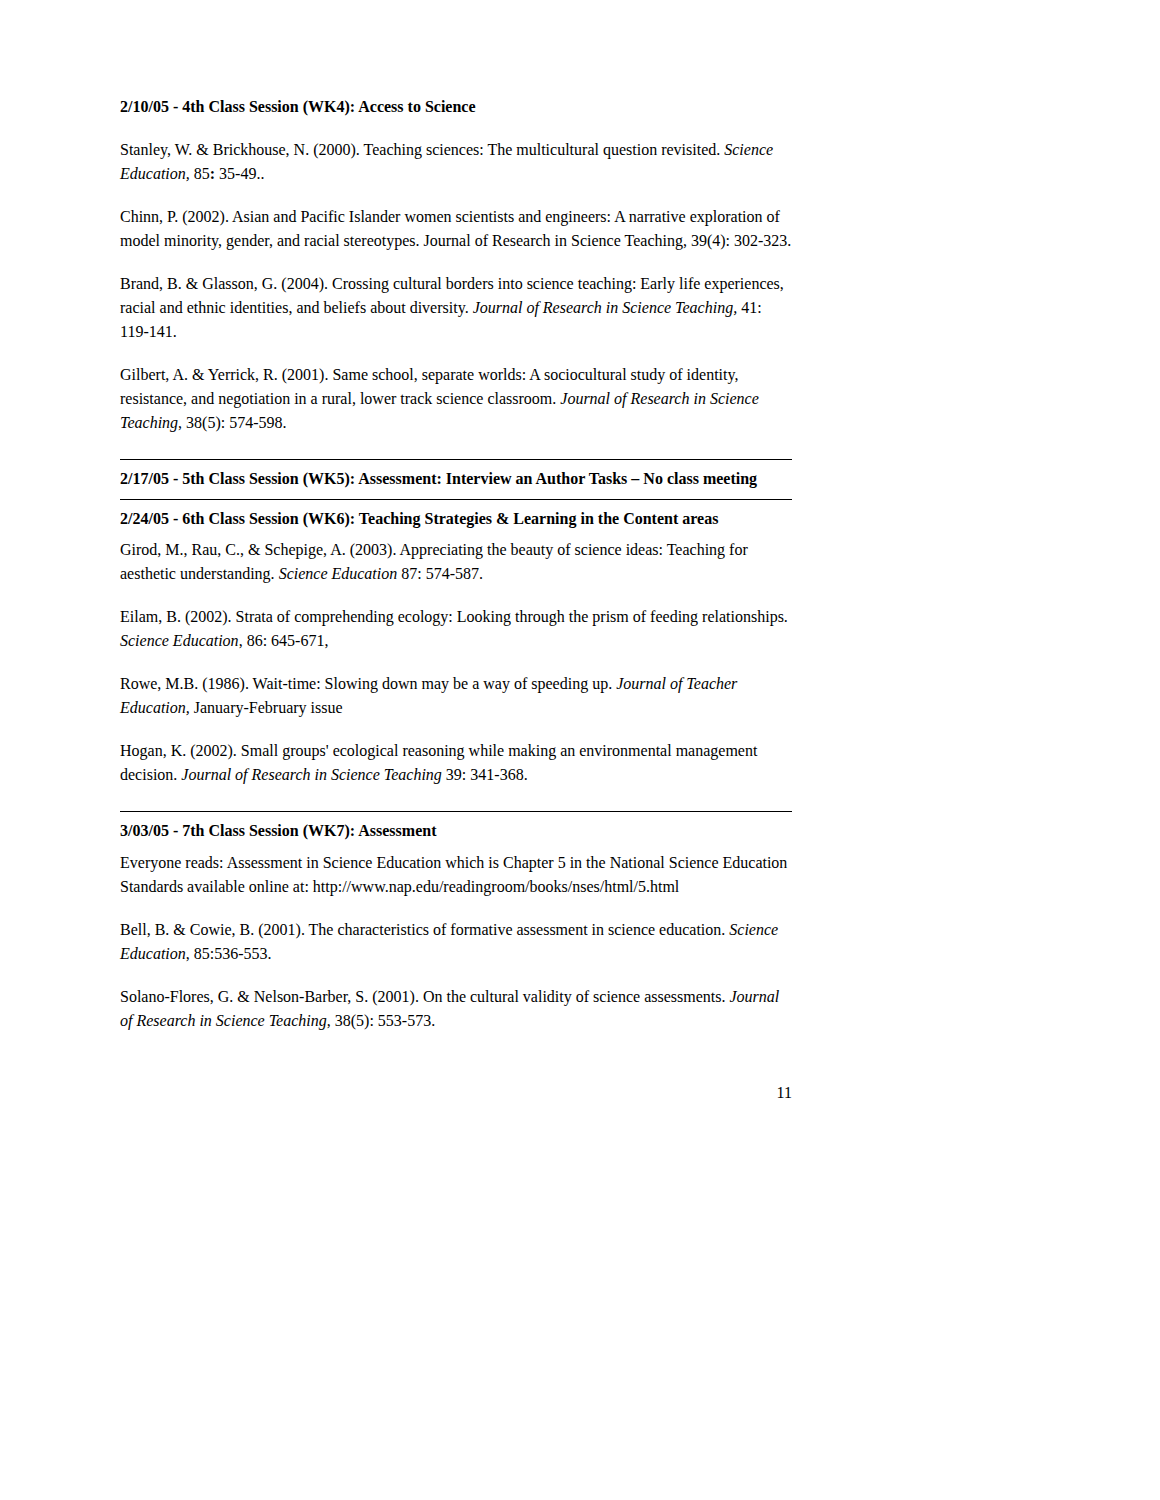2/10/05 - 4th Class Session (WK4): Access to Science
Stanley, W. & Brickhouse, N. (2000). Teaching sciences: The multicultural question revisited. Science Education, 85: 35-49..
Chinn, P. (2002). Asian and Pacific Islander women scientists and engineers: A narrative exploration of model minority, gender, and racial stereotypes. Journal of Research in Science Teaching, 39(4): 302-323.
Brand, B. & Glasson, G. (2004). Crossing cultural borders into science teaching: Early life experiences, racial and ethnic identities, and beliefs about diversity. Journal of Research in Science Teaching, 41: 119-141.
Gilbert, A. & Yerrick, R. (2001). Same school, separate worlds: A sociocultural study of identity, resistance, and negotiation in a rural, lower track science classroom. Journal of Research in Science Teaching, 38(5): 574-598.
2/17/05 - 5th Class Session (WK5): Assessment: Interview an Author Tasks – No class meeting
2/24/05 - 6th Class Session (WK6): Teaching Strategies & Learning in the Content areas
Girod, M., Rau, C., & Schepige, A. (2003). Appreciating the beauty of science ideas: Teaching for aesthetic understanding. Science Education 87: 574-587.
Eilam, B. (2002). Strata of comprehending ecology: Looking through the prism of feeding relationships. Science Education, 86: 645-671,
Rowe, M.B. (1986). Wait-time: Slowing down may be a way of speeding up. Journal of Teacher Education, January-February issue
Hogan, K. (2002). Small groups' ecological reasoning while making an environmental management decision. Journal of Research in Science Teaching 39: 341-368.
3/03/05 - 7th Class Session (WK7): Assessment
Everyone reads: Assessment in Science Education which is Chapter 5 in the National Science Education Standards available online at: http://www.nap.edu/readingroom/books/nses/html/5.html
Bell, B. & Cowie, B. (2001). The characteristics of formative assessment in science education. Science Education, 85:536-553.
Solano-Flores, G. & Nelson-Barber, S. (2001). On the cultural validity of science assessments. Journal of Research in Science Teaching, 38(5): 553-573.
11